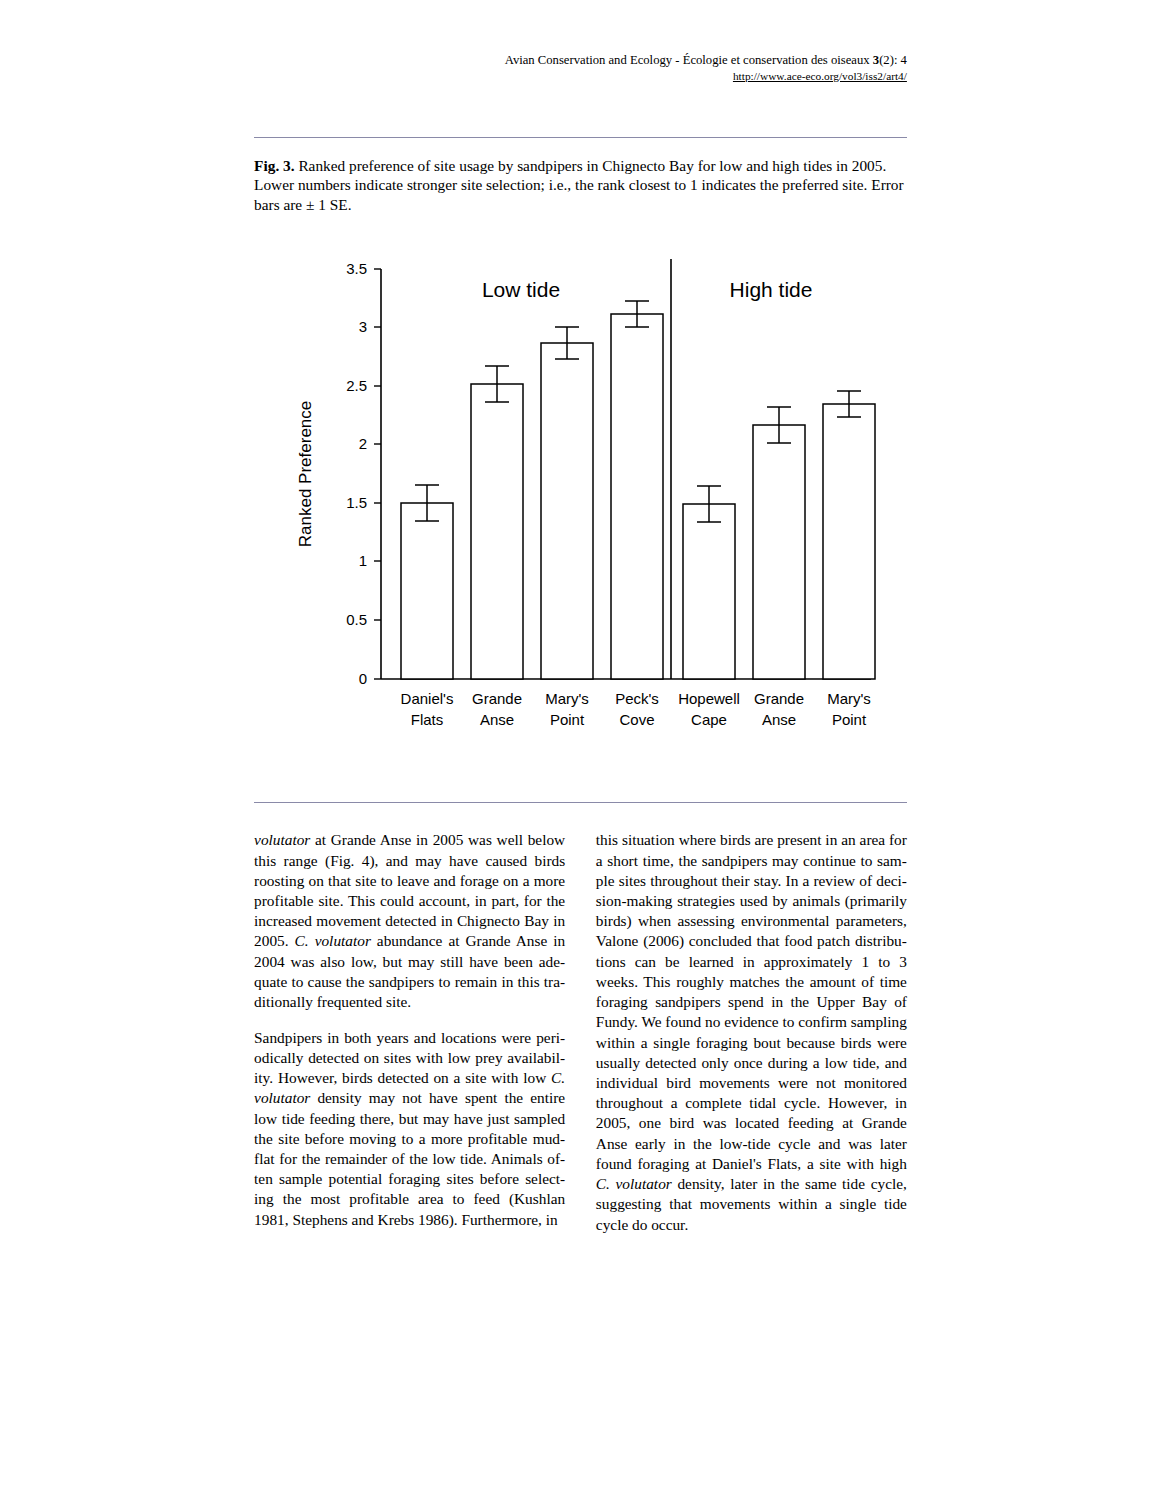Avian Conservation and Ecology - Écologie et conservation des oiseaux 3(2): 4
http://www.ace-eco.org/vol3/iss2/art4/
Fig. 3. Ranked preference of site usage by sandpipers in Chignecto Bay for low and high tides in 2005. Lower numbers indicate stronger site selection; i.e., the rank closest to 1 indicates the preferred site. Error bars are ± 1 SE.
0 0.5 1 1.5 2 2.5 3 3.5 Ranked Preference Low tide High tide Daniel's Flats Grande Anse Mary's Point Peck's Cove Hopewell Cape Grande Anse Mary's Point
volutator at Grande Anse in 2005 was well below this range (Fig. 4), and may have caused birds roosting on that site to leave and forage on a more profitable site. This could account, in part, for the increased movement detected in Chignecto Bay in 2005. C. volutator abundance at Grande Anse in 2004 was also low, but may still have been adequate to cause the sandpipers to remain in this traditionally frequented site.
Sandpipers in both years and locations were periodically detected on sites with low prey availability. However, birds detected on a site with low C. volutator density may not have spent the entire low tide feeding there, but may have just sampled the site before moving to a more profitable mudflat for the remainder of the low tide. Animals often sample potential foraging sites before selecting the most profitable area to feed (Kushlan 1981, Stephens and Krebs 1986). Furthermore, in
this situation where birds are present in an area for a short time, the sandpipers may continue to sample sites throughout their stay. In a review of decision-making strategies used by animals (primarily birds) when assessing environmental parameters, Valone (2006) concluded that food patch distributions can be learned in approximately 1 to 3 weeks. This roughly matches the amount of time foraging sandpipers spend in the Upper Bay of Fundy. We found no evidence to confirm sampling within a single foraging bout because birds were usually detected only once during a low tide, and individual bird movements were not monitored throughout a complete tidal cycle. However, in 2005, one bird was located feeding at Grande Anse early in the low-tide cycle and was later found foraging at Daniel's Flats, a site with high C. volutator density, later in the same tide cycle, suggesting that movements within a single tide cycle do occur.